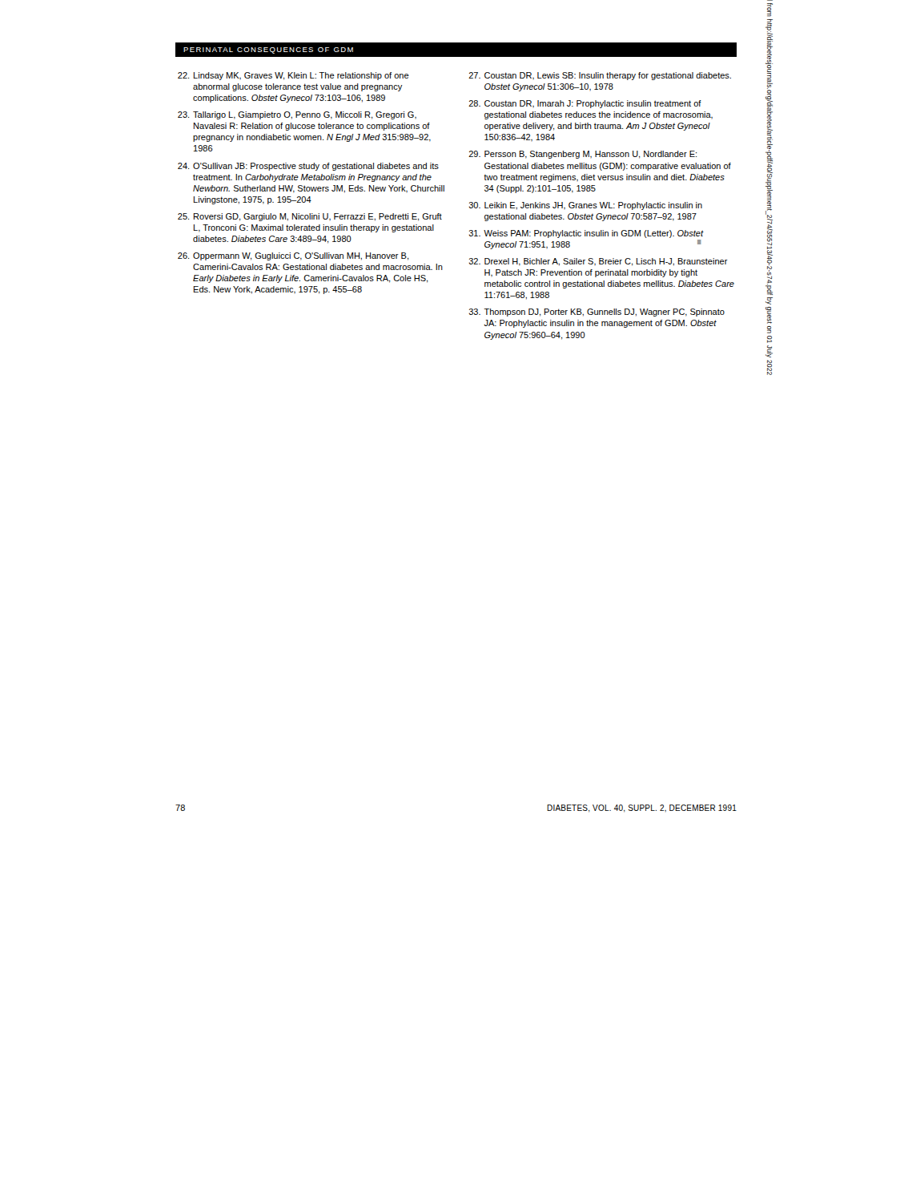Perinatal Consequences of GDM
22. Lindsay MK, Graves W, Klein L: The relationship of one abnormal glucose tolerance test value and pregnancy complications. Obstet Gynecol 73:103–106, 1989
23. Tallarigo L, Giampietro O, Penno G, Miccoli R, Gregori G, Navalesi R: Relation of glucose tolerance to complications of pregnancy in nondiabetic women. N Engl J Med 315:989–92, 1986
24. O'Sullivan JB: Prospective study of gestational diabetes and its treatment. In Carbohydrate Metabolism in Pregnancy and the Newborn. Sutherland HW, Stowers JM, Eds. New York, Churchill Livingstone, 1975, p. 195–204
25. Roversi GD, Gargiulo M, Nicolini U, Ferrazzi E, Pedretti E, Gruft L, Tronconi G: Maximal tolerated insulin therapy in gestational diabetes. Diabetes Care 3:489–94, 1980
26. Oppermann W, Gugluicci C, O'Sullivan MH, Hanover B, Camerini-Cavalos RA: Gestational diabetes and macrosomia. In Early Diabetes in Early Life. Camerini-Cavalos RA, Cole HS, Eds. New York, Academic, 1975, p. 455–68
27. Coustan DR, Lewis SB: Insulin therapy for gestational diabetes. Obstet Gynecol 51:306–10, 1978
28. Coustan DR, Imarah J: Prophylactic insulin treatment of gestational diabetes reduces the incidence of macrosomia, operative delivery, and birth trauma. Am J Obstet Gynecol 150:836–42, 1984
29. Persson B, Stangenberg M, Hansson U, Nordlander E: Gestational diabetes mellitus (GDM): comparative evaluation of two treatment regimens, diet versus insulin and diet. Diabetes 34 (Suppl. 2):101–105, 1985
30. Leikin E, Jenkins JH, Granes WL: Prophylactic insulin in gestational diabetes. Obstet Gynecol 70:587–92, 1987
31. Weiss PAM: Prophylactic insulin in GDM (Letter). Obstet Gynecol 71:951, 1988
32. Drexel H, Bichler A, Sailer S, Breier C, Lisch H-J, Braunsteiner H, Patsch JR: Prevention of perinatal morbidity by tight metabolic control in gestational diabetes mellitus. Diabetes Care 11:761–68, 1988
33. Thompson DJ, Porter KB, Gunnells DJ, Wagner PC, Spinnato JA: Prophylactic insulin in the management of GDM. Obstet Gynecol 75:960–64, 1990
∎
Downloaded from http://diabetesjournals.org/diabetes/article-pdf/40/Supplement_2/74/355713/40-2-s74.pdf by guest on 01 July 2022
78
DIABETES, VOL. 40, SUPPL. 2, DECEMBER 1991